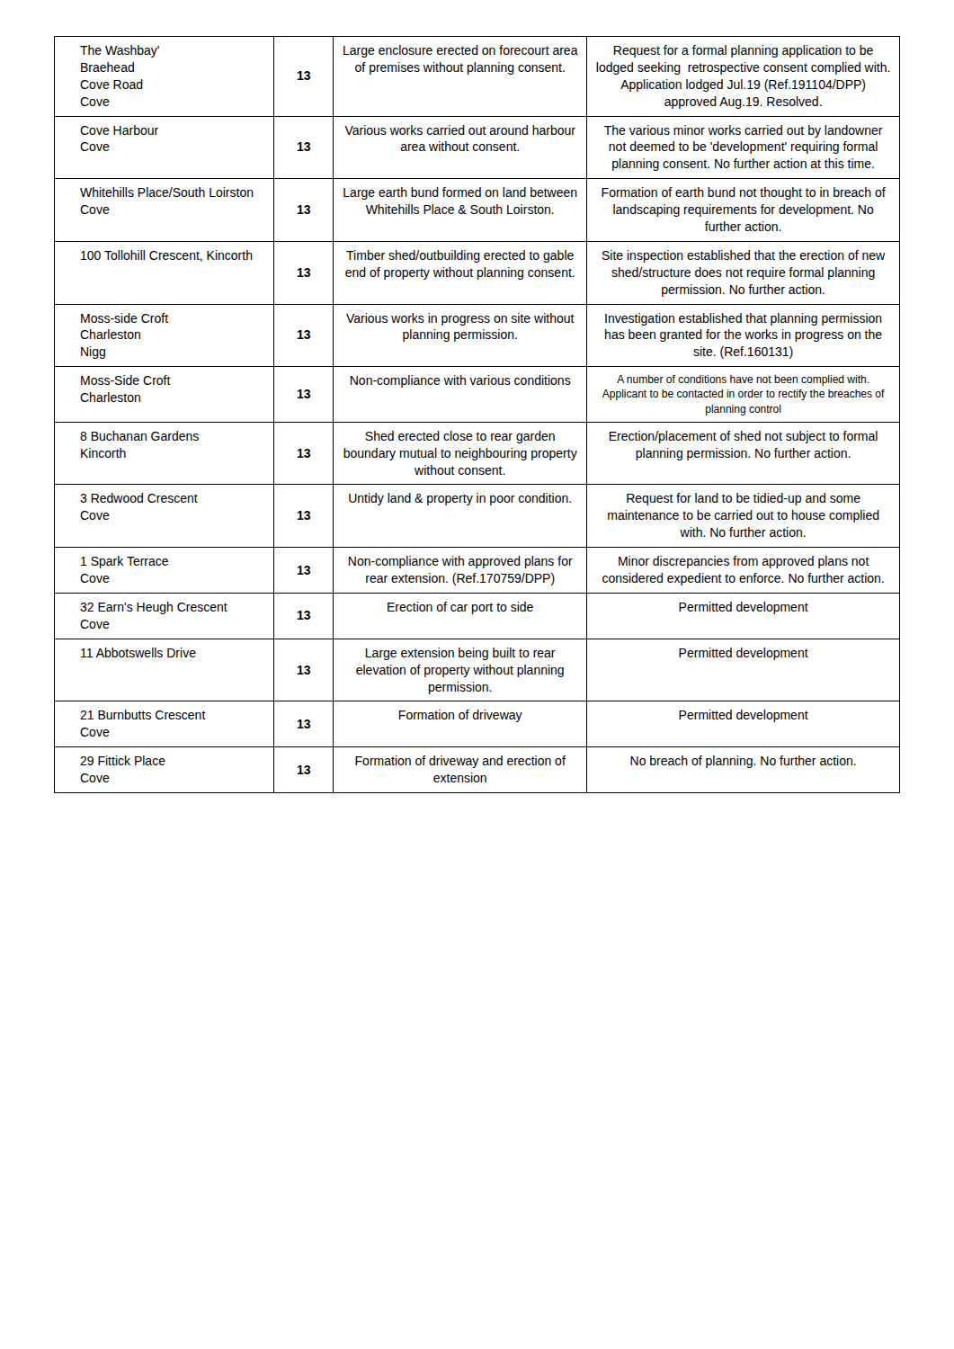| The Washbay' Braehead Cove Road Cove | 13 | Large enclosure erected on forecourt area of premises without planning consent. | Request for a formal planning application to be lodged seeking retrospective consent complied with. Application lodged Jul.19 (Ref.191104/DPP) approved Aug.19. Resolved. |
| Cove Harbour Cove | 13 | Various works carried out around harbour area without consent. | The various minor works carried out by landowner not deemed to be 'development' requiring formal planning consent. No further action at this time. |
| Whitehills Place/South Loirston Cove | 13 | Large earth bund formed on land between Whitehills Place & South Loirston. | Formation of earth bund not thought to in breach of landscaping requirements for development. No further action. |
| 100 Tollohill Crescent, Kincorth | 13 | Timber shed/outbuilding erected to gable end of property without planning consent. | Site inspection established that the erection of new shed/structure does not require formal planning permission. No further action. |
| Moss-side Croft Charleston Nigg | 13 | Various works in progress on site without planning permission. | Investigation established that planning permission has been granted for the works in progress on the site. (Ref.160131) |
| Moss-Side Croft Charleston | 13 | Non-compliance with various conditions | A number of conditions have not been complied with. Applicant to be contacted in order to rectify the breaches of planning control |
| 8 Buchanan Gardens Kincorth | 13 | Shed erected close to rear garden boundary mutual to neighbouring property without consent. | Erection/placement of shed not subject to formal planning permission. No further action. |
| 3 Redwood Crescent Cove | 13 | Untidy land & property in poor condition. | Request for land to be tidied-up and some maintenance to be carried out to house complied with. No further action. |
| 1 Spark Terrace Cove | 13 | Non-compliance with approved plans for rear extension. (Ref.170759/DPP) | Minor discrepancies from approved plans not considered expedient to enforce. No further action. |
| 32 Earn's Heugh Crescent Cove | 13 | Erection of car port to side | Permitted development |
| 11 Abbotswells Drive | 13 | Large extension being built to rear elevation of property without planning permission. | Permitted development |
| 21 Burnbutts Crescent Cove | 13 | Formation of driveway | Permitted development |
| 29 Fittick Place Cove | 13 | Formation of driveway and erection of extension | No breach of planning. No further action. |